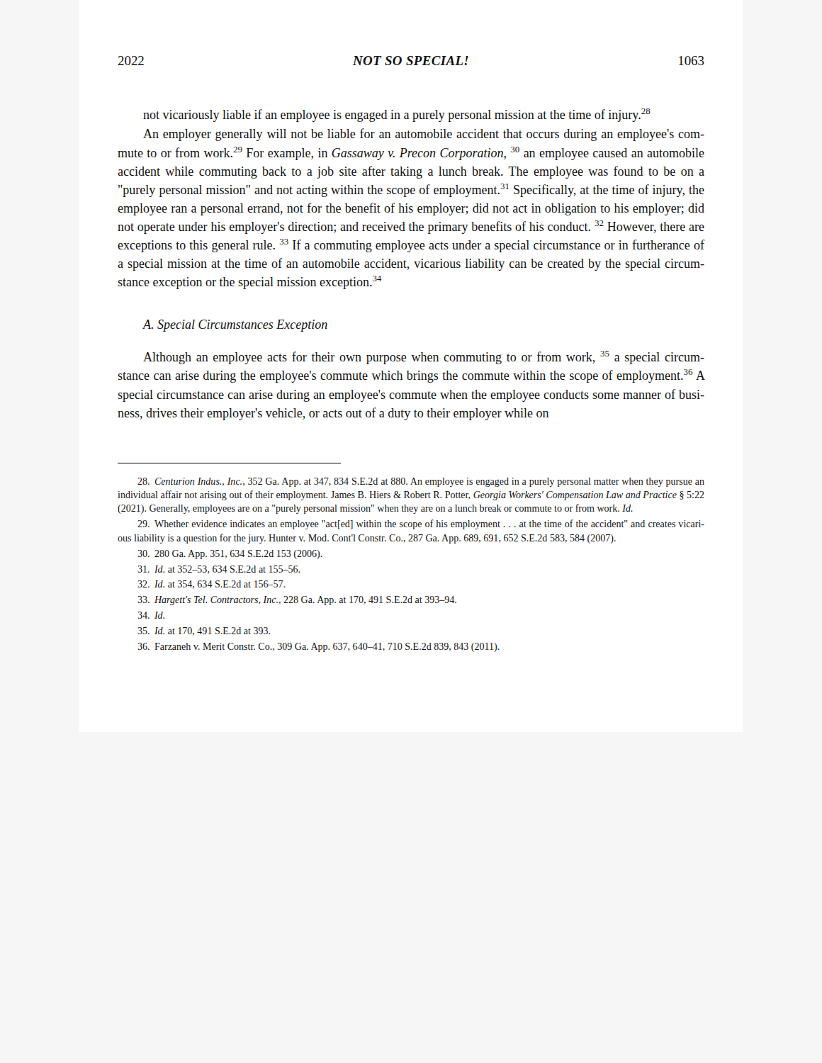2022 NOT SO SPECIAL! 1063
not vicariously liable if an employee is engaged in a purely personal mission at the time of injury.28
An employer generally will not be liable for an automobile accident that occurs during an employee's commute to or from work.29 For example, in Gassaway v. Precon Corporation, 30 an employee caused an automobile accident while commuting back to a job site after taking a lunch break. The employee was found to be on a "purely personal mission" and not acting within the scope of employment.31 Specifically, at the time of injury, the employee ran a personal errand, not for the benefit of his employer; did not act in obligation to his employer; did not operate under his employer's direction; and received the primary benefits of his conduct. 32 However, there are exceptions to this general rule. 33 If a commuting employee acts under a special circumstance or in furtherance of a special mission at the time of an automobile accident, vicarious liability can be created by the special circumstance exception or the special mission exception.34
A. Special Circumstances Exception
Although an employee acts for their own purpose when commuting to or from work, 35 a special circumstance can arise during the employee's commute which brings the commute within the scope of employment.36 A special circumstance can arise during an employee's commute when the employee conducts some manner of business, drives their employer's vehicle, or acts out of a duty to their employer while on
Centurion Indus., Inc., 352 Ga. App. at 347, 834 S.E.2d at 880. An employee is engaged in a purely personal matter when they pursue an individual affair not arising out of their employment. James B. Hiers & Robert R. Potter, Georgia Workers' Compensation Law and Practice § 5:22 (2021). Generally, employees are on a "purely personal mission" when they are on a lunch break or commute to or from work. Id.
Whether evidence indicates an employee "act[ed] within the scope of his employment . . . at the time of the accident" and creates vicarious liability is a question for the jury. Hunter v. Mod. Cont'l Constr. Co., 287 Ga. App. 689, 691, 652 S.E.2d 583, 584 (2007).
280 Ga. App. 351, 634 S.E.2d 153 (2006).
Id. at 352–53, 634 S.E.2d at 155–56.
Id. at 354, 634 S.E.2d at 156–57.
Hargett's Tel. Contractors, Inc., 228 Ga. App. at 170, 491 S.E.2d at 393–94.
Id.
Id. at 170, 491 S.E.2d at 393.
Farzaneh v. Merit Constr. Co., 309 Ga. App. 637, 640–41, 710 S.E.2d 839, 843 (2011).